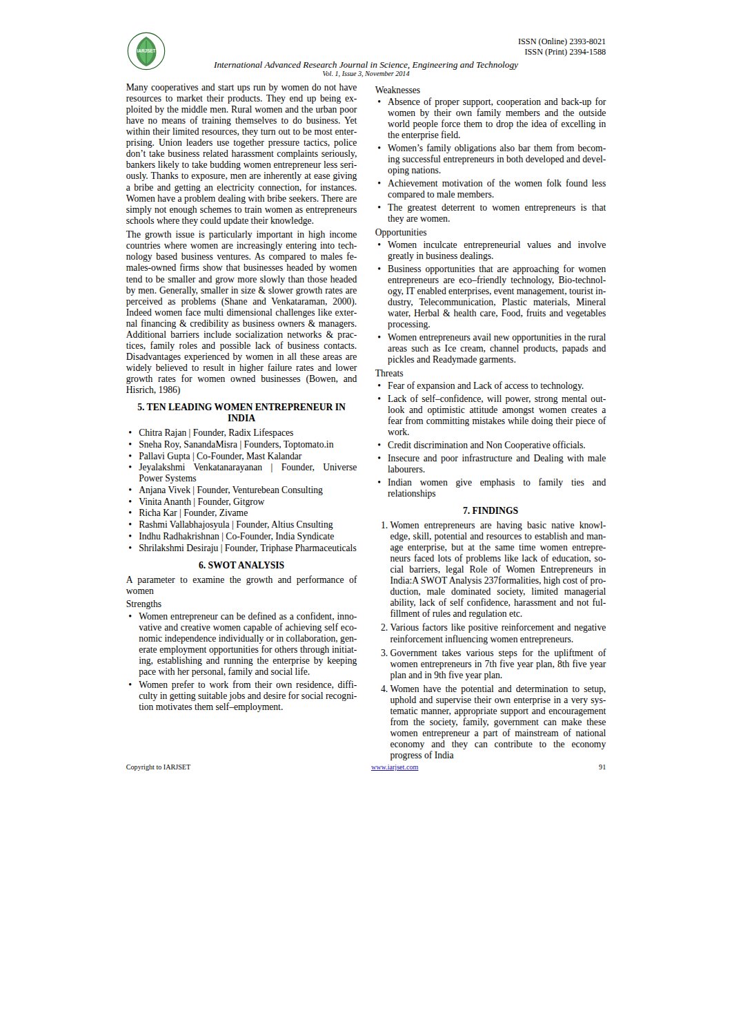IARJSET
ISSN (Online) 2393-8021
ISSN (Print) 2394-1588
International Advanced Research Journal in Science, Engineering and Technology
Vol. 1, Issue 3, November 2014
Many cooperatives and start ups run by women do not have resources to market their products. They end up being exploited by the middle men. Rural women and the urban poor have no means of training themselves to do business. Yet within their limited resources, they turn out to be most enterprising. Union leaders use together pressure tactics, police don’t take business related harassment complaints seriously, bankers likely to take budding women entrepreneur less seriously. Thanks to exposure, men are inherently at ease giving a bribe and getting an electricity connection, for instances. Women have a problem dealing with bribe seekers. There are simply not enough schemes to train women as entrepreneurs schools where they could update their knowledge.
The growth issue is particularly important in high income countries where women are increasingly entering into technology based business ventures. As compared to males females-owned firms show that businesses headed by women tend to be smaller and grow more slowly than those headed by men. Generally, smaller in size & slower growth rates are perceived as problems (Shane and Venkataraman, 2000). Indeed women face multi dimensional challenges like external financing & credibility as business owners & managers. Additional barriers include socialization networks & practices, family roles and possible lack of business contacts. Disadvantages experienced by women in all these areas are widely believed to result in higher failure rates and lower growth rates for women owned businesses (Bowen, and Hisrich, 1986)
5. Ten Leading Women Entrepreneur in India
Chitra Rajan | Founder, Radix Lifespaces
Sneha Roy, SanandaMisra | Founders, Toptomato.in
Pallavi Gupta | Co-Founder, Mast Kalandar
Jeyalakshmi Venkatanarayanan | Founder, Universe Power Systems
Anjana Vivek | Founder, Venturebean Consulting
Vinita Ananth | Founder, Gitgrow
Richa Kar | Founder, Zivame
Rashmi Vallabhajosyula | Founder, Altius Cnsulting
Indhu Radhakrishnan | Co-Founder, India Syndicate
Shrilakshmi Desiraju | Founder, Triphase Pharmaceuticals
6. SWOT Analysis
A parameter to examine the growth and performance of women
Strengths
Women entrepreneur can be defined as a confident, innovative and creative women capable of achieving self economic independence individually or in collaboration, generate employment opportunities for others through initiating, establishing and running the enterprise by keeping pace with her personal, family and social life.
Women prefer to work from their own residence, difficulty in getting suitable jobs and desire for social recognition motivates them self–employment.
Weaknesses
Absence of proper support, cooperation and back-up for women by their own family members and the outside world people force them to drop the idea of excelling in the enterprise field.
Women’s family obligations also bar them from becoming successful entrepreneurs in both developed and developing nations.
Achievement motivation of the women folk found less compared to male members.
The greatest deterrent to women entrepreneurs is that they are women.
Opportunities
Women inculcate entrepreneurial values and involve greatly in business dealings.
Business opportunities that are approaching for women entrepreneurs are eco–friendly technology, Bio-technology, IT enabled enterprises, event management, tourist industry, Telecommunication, Plastic materials, Mineral water, Herbal & health care, Food, fruits and vegetables processing.
Women entrepreneurs avail new opportunities in the rural areas such as Ice cream, channel products, papads and pickles and Readymade garments.
Threats
Fear of expansion and Lack of access to technology.
Lack of self–confidence, will power, strong mental outlook and optimistic attitude amongst women creates a fear from committing mistakes while doing their piece of work.
Credit discrimination and Non Cooperative officials.
Insecure and poor infrastructure and Dealing with male labourers.
Indian women give emphasis to family ties and relationships
7. Findings
Women entrepreneurs are having basic native knowledge, skill, potential and resources to establish and manage enterprise, but at the same time women entrepreneurs faced lots of problems like lack of education, social barriers, legal Role of Women Entrepreneurs in India:A SWOT Analysis 237formalities, high cost of production, male dominated society, limited managerial ability, lack of self confidence, harassment and not fulfillment of rules and regulation etc.
Various factors like positive reinforcement and negative reinforcement influencing women entrepreneurs.
Government takes various steps for the upliftment of women entrepreneurs in 7th five year plan, 8th five year plan and in 9th five year plan.
Women have the potential and determination to setup, uphold and supervise their own enterprise in a very systematic manner, appropriate support and encouragement from the society, family, government can make these women entrepreneur a part of mainstream of national economy and they can contribute to the economy progress of India
Copyright to IARJSET www.iarjset.com 91